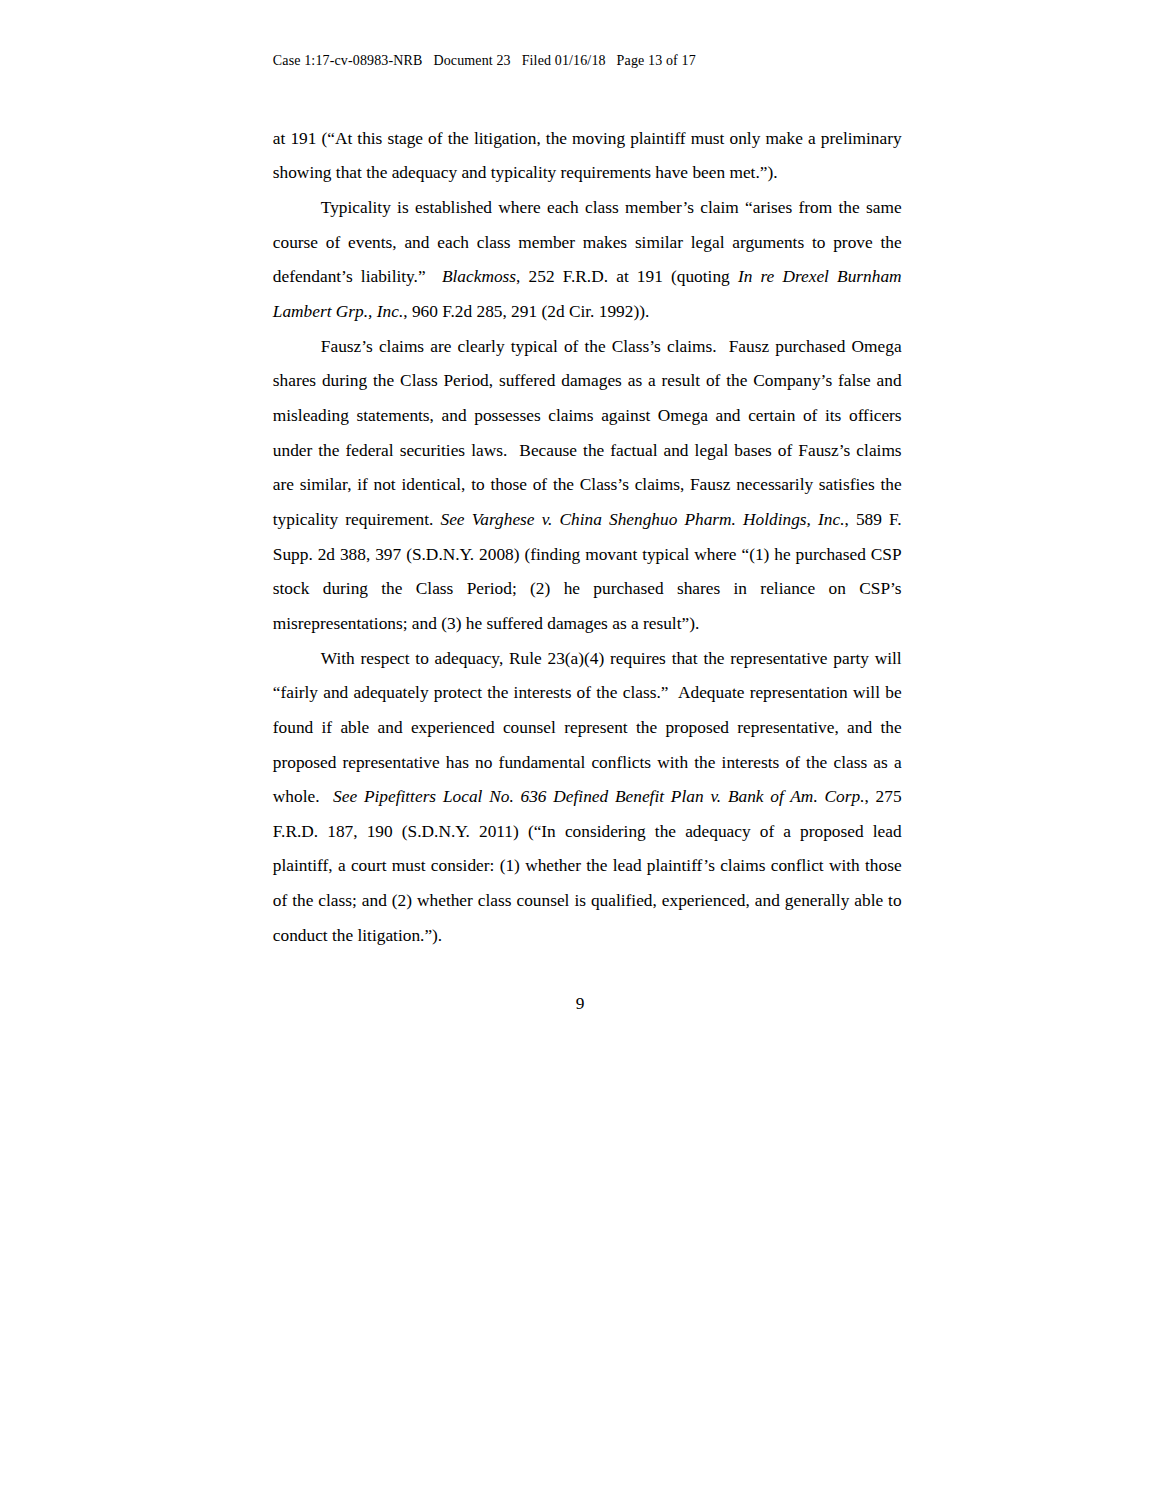Case 1:17-cv-08983-NRB Document 23 Filed 01/16/18 Page 13 of 17
at 191 (“At this stage of the litigation, the moving plaintiff must only make a preliminary showing that the adequacy and typicality requirements have been met.”).
Typicality is established where each class member’s claim “arises from the same course of events, and each class member makes similar legal arguments to prove the defendant’s liability.” Blackmoss, 252 F.R.D. at 191 (quoting In re Drexel Burnham Lambert Grp., Inc., 960 F.2d 285, 291 (2d Cir. 1992)).
Fausz’s claims are clearly typical of the Class’s claims. Fausz purchased Omega shares during the Class Period, suffered damages as a result of the Company’s false and misleading statements, and possesses claims against Omega and certain of its officers under the federal securities laws. Because the factual and legal bases of Fausz’s claims are similar, if not identical, to those of the Class’s claims, Fausz necessarily satisfies the typicality requirement. See Varghese v. China Shenghuo Pharm. Holdings, Inc., 589 F. Supp. 2d 388, 397 (S.D.N.Y. 2008) (finding movant typical where “(1) he purchased CSP stock during the Class Period; (2) he purchased shares in reliance on CSP’s misrepresentations; and (3) he suffered damages as a result”).
With respect to adequacy, Rule 23(a)(4) requires that the representative party will “fairly and adequately protect the interests of the class.” Adequate representation will be found if able and experienced counsel represent the proposed representative, and the proposed representative has no fundamental conflicts with the interests of the class as a whole. See Pipefitters Local No. 636 Defined Benefit Plan v. Bank of Am. Corp., 275 F.R.D. 187, 190 (S.D.N.Y. 2011) (“In considering the adequacy of a proposed lead plaintiff, a court must consider: (1) whether the lead plaintiff’s claims conflict with those of the class; and (2) whether class counsel is qualified, experienced, and generally able to conduct the litigation.”).
9